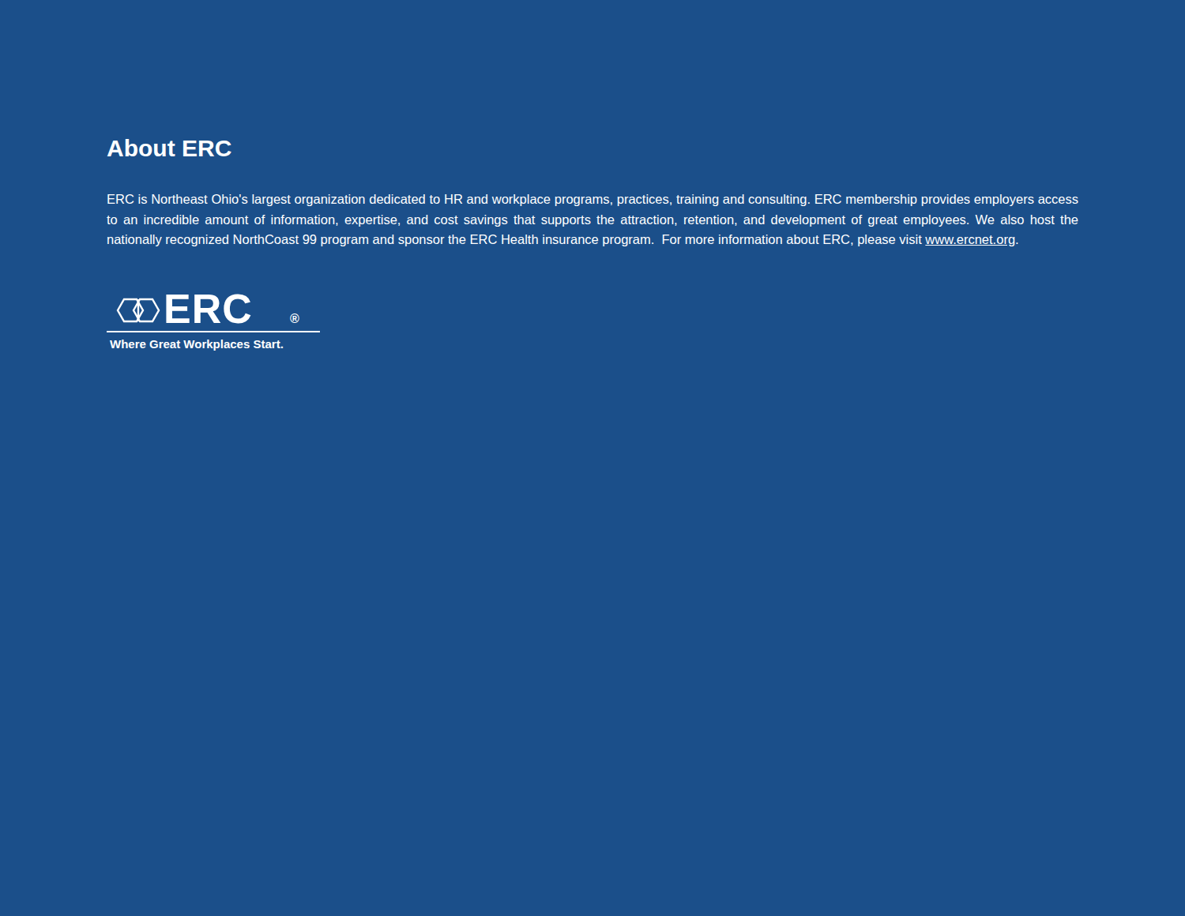About ERC
ERC is Northeast Ohio's largest organization dedicated to HR and workplace programs, practices, training and consulting. ERC membership provides employers access to an incredible amount of information, expertise, and cost savings that supports the attraction, retention, and development of great employees. We also host the nationally recognized NorthCoast 99 program and sponsor the ERC Health insurance program. For more information about ERC, please visit www.ercnet.org.
ERC ® Where Great Workplaces Start.